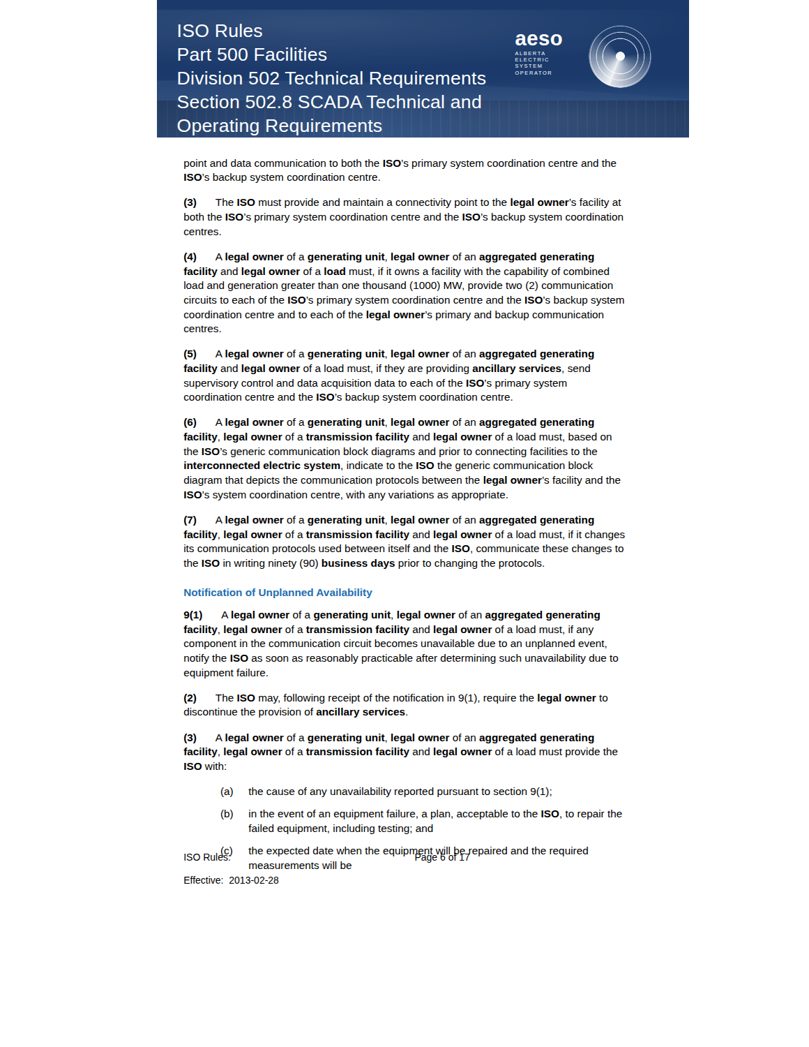ISO Rules Part 500 Facilities Division 502 Technical Requirements Section 502.8 SCADA Technical and Operating Requirements
aeso
Alberta
Electric
System
Operator
point and data communication to both the ISO’s primary system coordination centre and the ISO’s backup system coordination centre.
(3) The ISO must provide and maintain a connectivity point to the legal owner’s facility at both the ISO’s primary system coordination centre and the ISO’s backup system coordination centres.
(4) A legal owner of a generating unit, legal owner of an aggregated generating facility and legal owner of a load must, if it owns a facility with the capability of combined load and generation greater than one thousand (1000) MW, provide two (2) communication circuits to each of the ISO’s primary system coordination centre and the ISO’s backup system coordination centre and to each of the legal owner’s primary and backup communication centres.
(5) A legal owner of a generating unit, legal owner of an aggregated generating facility and legal owner of a load must, if they are providing ancillary services, send supervisory control and data acquisition data to each of the ISO’s primary system coordination centre and the ISO’s backup system coordination centre.
(6) A legal owner of a generating unit, legal owner of an aggregated generating facility, legal owner of a transmission facility and legal owner of a load must, based on the ISO’s generic communication block diagrams and prior to connecting facilities to the interconnected electric system, indicate to the ISO the generic communication block diagram that depicts the communication protocols between the legal owner’s facility and the ISO’s system coordination centre, with any variations as appropriate.
(7) A legal owner of a generating unit, legal owner of an aggregated generating facility, legal owner of a transmission facility and legal owner of a load must, if it changes its communication protocols used between itself and the ISO, communicate these changes to the ISO in writing ninety (90) business days prior to changing the protocols.
Notification of Unplanned Availability
9(1) A legal owner of a generating unit, legal owner of an aggregated generating facility, legal owner of a transmission facility and legal owner of a load must, if any component in the communication circuit becomes unavailable due to an unplanned event, notify the ISO as soon as reasonably practicable after determining such unavailability due to equipment failure.
(2) The ISO may, following receipt of the notification in 9(1), require the legal owner to discontinue the provision of ancillary services.
(3) A legal owner of a generating unit, legal owner of an aggregated generating facility, legal owner of a transmission facility and legal owner of a load must provide the ISO with:
(a) the cause of any unavailability reported pursuant to section 9(1);
(b) in the event of an equipment failure, a plan, acceptable to the ISO, to repair the failed equipment, including testing; and
(c) the expected date when the equipment will be repaired and the required measurements will be
ISO Rules:
Page 6 of 17
Effective: 2013-02-28